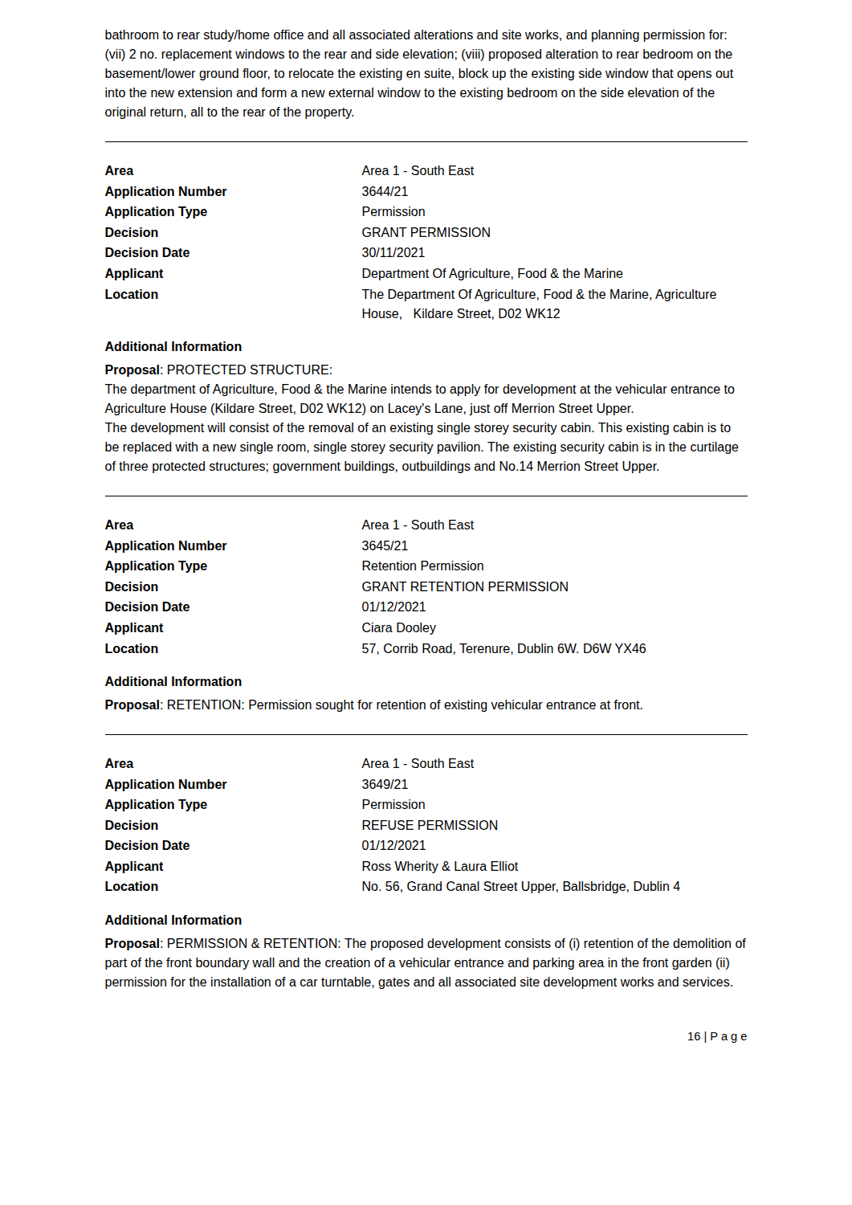bathroom to rear study/home office and all associated alterations and site works, and planning permission for: (vii) 2 no. replacement windows to the rear and side elevation; (viii) proposed alteration to rear bedroom on the basement/lower ground floor, to relocate the existing en suite, block up the existing side window that opens out into the new extension and form a new external window to the existing bedroom on the side elevation of the original return, all to the rear of the property.
| Area | Area 1 - South East |
| Application Number | 3644/21 |
| Application Type | Permission |
| Decision | GRANT PERMISSION |
| Decision Date | 30/11/2021 |
| Applicant | Department Of Agriculture, Food & the Marine |
| Location | The Department Of Agriculture, Food & the Marine, Agriculture House, Kildare Street, D02 WK12 |
Additional Information
Proposal: PROTECTED STRUCTURE:
The department of Agriculture, Food & the Marine intends to apply for development at the vehicular entrance to Agriculture House (Kildare Street, D02 WK12) on Lacey's Lane, just off Merrion Street Upper.
The development will consist of the removal of an existing single storey security cabin. This existing cabin is to be replaced with a new single room, single storey security pavilion. The existing security cabin is in the curtilage of three protected structures; government buildings, outbuildings and No.14 Merrion Street Upper.
| Area | Area 1 - South East |
| Application Number | 3645/21 |
| Application Type | Retention Permission |
| Decision | GRANT RETENTION PERMISSION |
| Decision Date | 01/12/2021 |
| Applicant | Ciara Dooley |
| Location | 57, Corrib Road, Terenure, Dublin 6W. D6W YX46 |
Additional Information
Proposal: RETENTION: Permission sought for retention of existing vehicular entrance at front.
| Area | Area 1 - South East |
| Application Number | 3649/21 |
| Application Type | Permission |
| Decision | REFUSE PERMISSION |
| Decision Date | 01/12/2021 |
| Applicant | Ross Wherity & Laura Elliot |
| Location | No. 56, Grand Canal Street Upper, Ballsbridge, Dublin 4 |
Additional Information
Proposal: PERMISSION & RETENTION: The proposed development consists of (i) retention of the demolition of part of the front boundary wall and the creation of a vehicular entrance and parking area in the front garden (ii) permission for the installation of a car turntable, gates and all associated site development works and services.
16 | P a g e